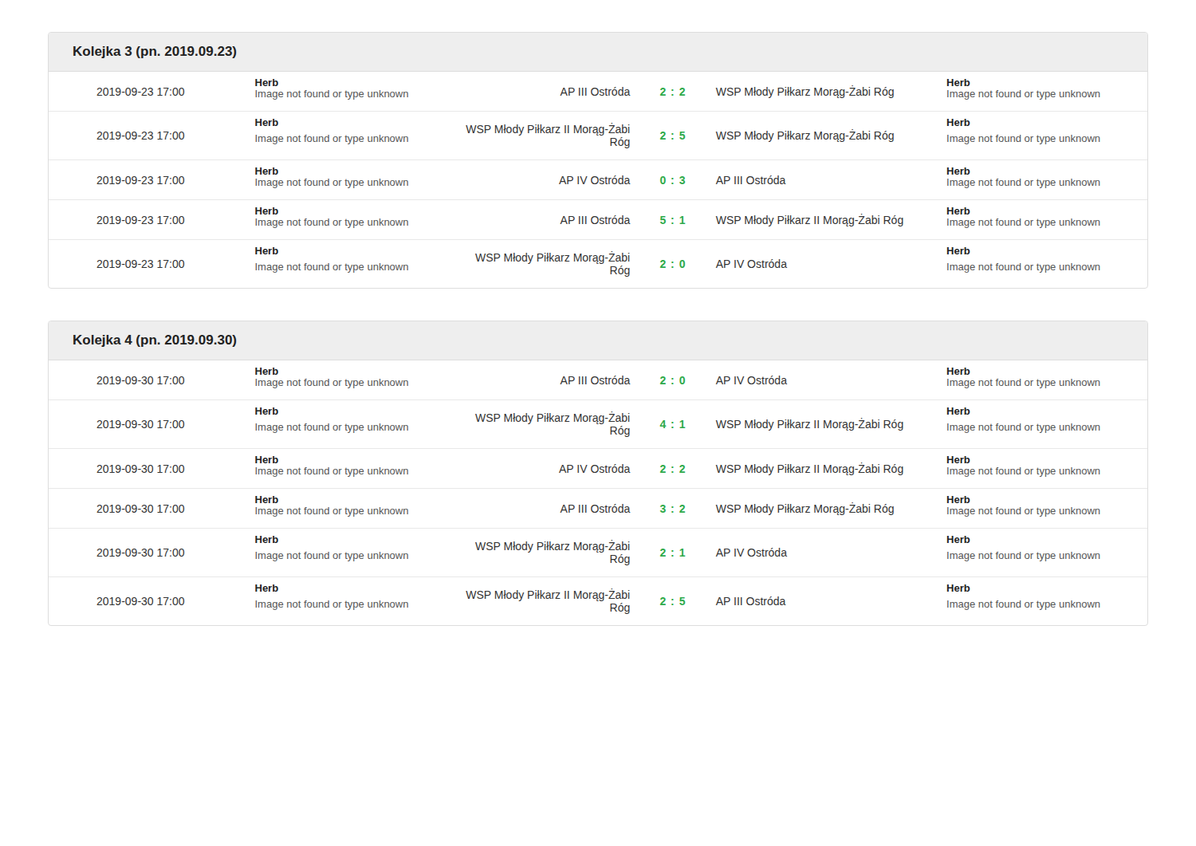Kolejka 3 (pn. 2019.09.23)
| 2019-09-23 17:00 | Herb Image not found or type unknown | AP III Ostróda | 2 : 2 | WSP Młody Piłkarz Morąg-Żabi Róg | Herb Image not found or type unknown |
| 2019-09-23 17:00 | Herb Image not found or type unknown | WSP Młody Piłkarz II Morąg-Żabi Róg | 2 : 5 | WSP Młody Piłkarz Morąg-Żabi Róg | Herb Image not found or type unknown |
| 2019-09-23 17:00 | Herb Image not found or type unknown | AP IV Ostróda | 0 : 3 | AP III Ostróda | Herb Image not found or type unknown |
| 2019-09-23 17:00 | Herb Image not found or type unknown | AP III Ostróda | 5 : 1 | WSP Młody Piłkarz II Morąg-Żabi Róg | Herb Image not found or type unknown |
| 2019-09-23 17:00 | Herb Image not found or type unknown | WSP Młody Piłkarz Morąg-Żabi Róg | 2 : 0 | AP IV Ostróda | Herb Image not found or type unknown |
Kolejka 4 (pn. 2019.09.30)
| 2019-09-30 17:00 | Herb Image not found or type unknown | AP III Ostróda | 2 : 0 | AP IV Ostróda | Herb Image not found or type unknown |
| 2019-09-30 17:00 | Herb Image not found or type unknown | WSP Młody Piłkarz Morąg-Żabi Róg | 4 : 1 | WSP Młody Piłkarz II Morąg-Żabi Róg | Herb Image not found or type unknown |
| 2019-09-30 17:00 | Herb Image not found or type unknown | AP IV Ostróda | 2 : 2 | WSP Młody Piłkarz II Morąg-Żabi Róg | Herb Image not found or type unknown |
| 2019-09-30 17:00 | Herb Image not found or type unknown | AP III Ostróda | 3 : 2 | WSP Młody Piłkarz Morąg-Żabi Róg | Herb Image not found or type unknown |
| 2019-09-30 17:00 | Herb Image not found or type unknown | WSP Młody Piłkarz Morąg-Żabi Róg | 2 : 1 | AP IV Ostróda | Herb Image not found or type unknown |
| 2019-09-30 17:00 | Herb Image not found or type unknown | WSP Młody Piłkarz II Morąg-Żabi Róg | 2 : 5 | AP III Ostróda | Herb Image not found or type unknown |